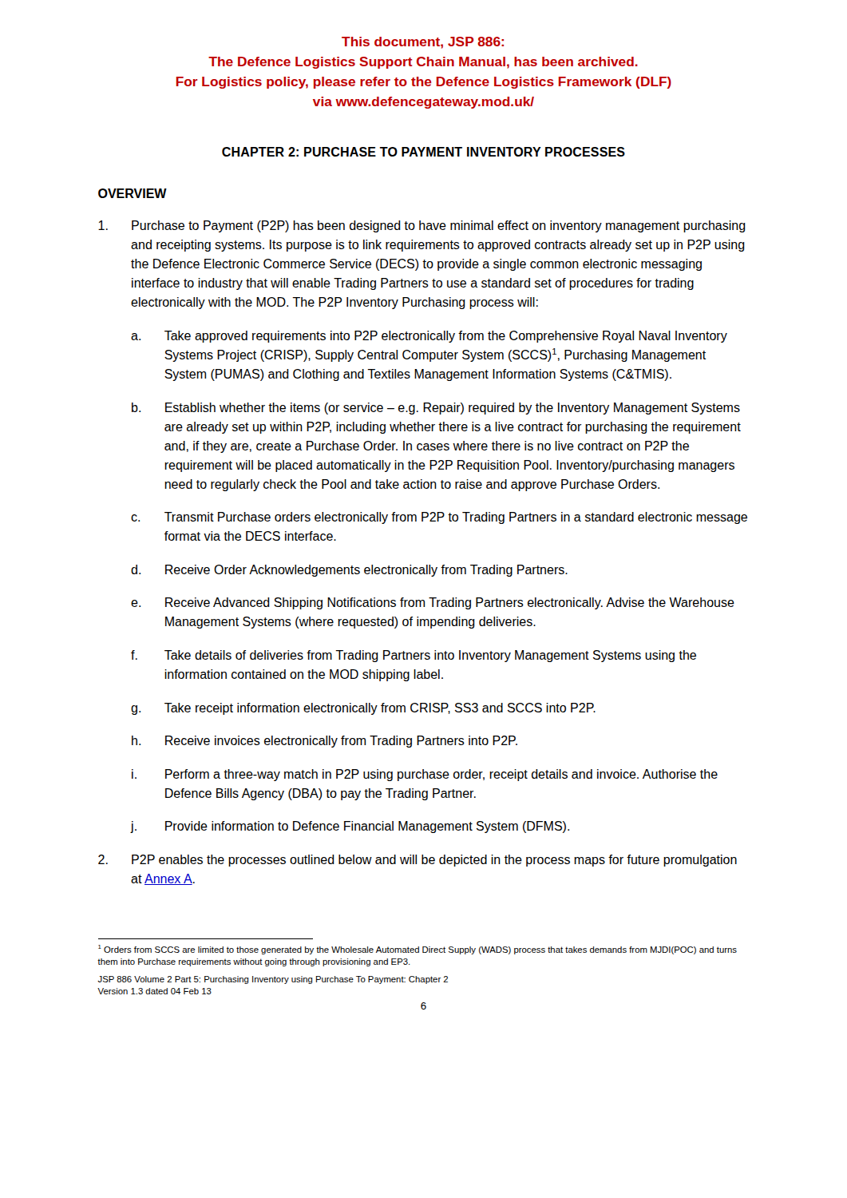This document, JSP 886:
The Defence Logistics Support Chain Manual, has been archived.
For Logistics policy, please refer to the Defence Logistics Framework (DLF)
via www.defencegateway.mod.uk/
CHAPTER 2: PURCHASE TO PAYMENT INVENTORY PROCESSES
OVERVIEW
1.
Purchase to Payment (P2P) has been designed to have minimal effect on inventory management purchasing and receipting systems. Its purpose is to link requirements to approved contracts already set up in P2P using the Defence Electronic Commerce Service (DECS) to provide a single common electronic messaging interface to industry that will enable Trading Partners to use a standard set of procedures for trading electronically with the MOD. The P2P Inventory Purchasing process will:
a.
Take approved requirements into P2P electronically from the Comprehensive Royal Naval Inventory Systems Project (CRISP), Supply Central Computer System (SCCS)1, Purchasing Management System (PUMAS) and Clothing and Textiles Management Information Systems (C&TMIS).
b.
Establish whether the items (or service – e.g. Repair) required by the Inventory Management Systems are already set up within P2P, including whether there is a live contract for purchasing the requirement and, if they are, create a Purchase Order. In cases where there is no live contract on P2P the requirement will be placed automatically in the P2P Requisition Pool. Inventory/purchasing managers need to regularly check the Pool and take action to raise and approve Purchase Orders.
c.
Transmit Purchase orders electronically from P2P to Trading Partners in a standard electronic message format via the DECS interface.
d.
Receive Order Acknowledgements electronically from Trading Partners.
e.
Receive Advanced Shipping Notifications from Trading Partners electronically. Advise the Warehouse Management Systems (where requested) of impending deliveries.
f.
Take details of deliveries from Trading Partners into Inventory Management Systems using the information contained on the MOD shipping label.
g.
Take receipt information electronically from CRISP, SS3 and SCCS into P2P.
h.
Receive invoices electronically from Trading Partners into P2P.
i.
Perform a three-way match in P2P using purchase order, receipt details and invoice. Authorise the Defence Bills Agency (DBA) to pay the Trading Partner.
j.
Provide information to Defence Financial Management System (DFMS).
2.
P2P enables the processes outlined below and will be depicted in the process maps for future promulgation at Annex A.
1 Orders from SCCS are limited to those generated by the Wholesale Automated Direct Supply (WADS) process that takes demands from MJDI(POC) and turns them into Purchase requirements without going through provisioning and EP3.
JSP 886 Volume 2 Part 5: Purchasing Inventory using Purchase To Payment: Chapter 2
Version 1.3 dated 04 Feb 13
6